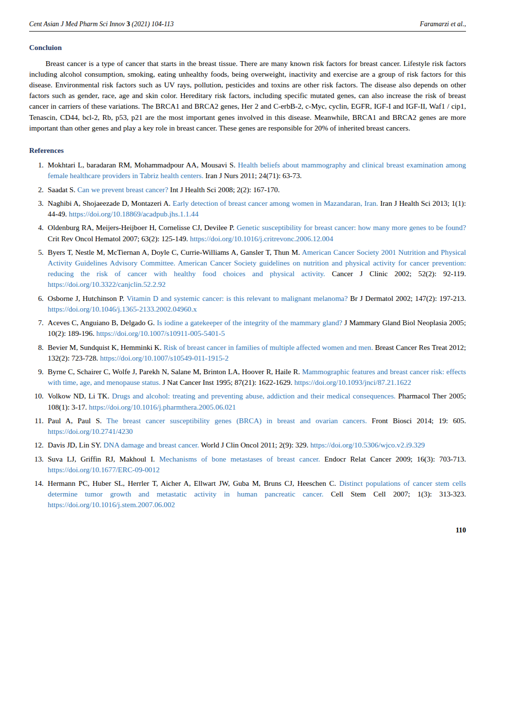Cent Asian J Med Pharm Sci Innov 3 (2021) 104-113
Faramarzi et al.,
Concluion
Breast cancer is a type of cancer that starts in the breast tissue. There are many known risk factors for breast cancer. Lifestyle risk factors including alcohol consumption, smoking, eating unhealthy foods, being overweight, inactivity and exercise are a group of risk factors for this disease. Environmental risk factors such as UV rays, pollution, pesticides and toxins are other risk factors. The disease also depends on other factors such as gender, race, age and skin color. Hereditary risk factors, including specific mutated genes, can also increase the risk of breast cancer in carriers of these variations. The BRCA1 and BRCA2 genes, Her 2 and C-erbB-2, c-Myc, cyclin, EGFR, IGF-I and IGF-II, Waf1 / cip1, Tenascin, CD44, bcl-2, Rb, p53, p21 are the most important genes involved in this disease. Meanwhile, BRCA1 and BRCA2 genes are more important than other genes and play a key role in breast cancer. These genes are responsible for 20% of inherited breast cancers.
References
Mokhtari L, baradaran RM, Mohammadpour AA, Mousavi S. Health beliefs about mammography and clinical breast examination among female healthcare providers in Tabriz health centers. Iran J Nurs 2011; 24(71): 63-73.
Saadat S. Can we prevent breast cancer? Int J Health Sci 2008; 2(2): 167-170.
Naghibi A, Shojaeezade D, Montazeri A. Early detection of breast cancer among women in Mazandaran, Iran. Iran J Health Sci 2013; 1(1): 44-49. https://doi.org/10.18869/acadpub.jhs.1.1.44
Oldenburg RA, Meijers-Heijboer H, Cornelisse CJ, Devilee P. Genetic susceptibility for breast cancer: how many more genes to be found? Crit Rev Oncol Hematol 2007; 63(2): 125-149. https://doi.org/10.1016/j.critrevonc.2006.12.004
Byers T, Nestle M, McTiernan A, Doyle C, Currie-Williams A, Gansler T, Thun M. American Cancer Society 2001 Nutrition and Physical Activity Guidelines Advisory Committee. American Cancer Society guidelines on nutrition and physical activity for cancer prevention: reducing the risk of cancer with healthy food choices and physical activity. Cancer J Clinic 2002; 52(2): 92-119. https://doi.org/10.3322/canjclin.52.2.92
Osborne J, Hutchinson P. Vitamin D and systemic cancer: is this relevant to malignant melanoma? Br J Dermatol 2002; 147(2): 197-213. https://doi.org/10.1046/j.1365-2133.2002.04960.x
Aceves C, Anguiano B, Delgado G. Is iodine a gatekeeper of the integrity of the mammary gland? J Mammary Gland Biol Neoplasia 2005; 10(2): 189-196. https://doi.org/10.1007/s10911-005-5401-5
Bevier M, Sundquist K, Hemminki K. Risk of breast cancer in families of multiple affected women and men. Breast Cancer Res Treat 2012; 132(2): 723-728. https://doi.org/10.1007/s10549-011-1915-2
Byrne C, Schairer C, Wolfe J, Parekh N, Salane M, Brinton LA, Hoover R, Haile R. Mammographic features and breast cancer risk: effects with time, age, and menopause status. J Nat Cancer Inst 1995; 87(21): 1622-1629. https://doi.org/10.1093/jnci/87.21.1622
Volkow ND, Li TK. Drugs and alcohol: treating and preventing abuse, addiction and their medical consequences. Pharmacol Ther 2005; 108(1): 3-17. https://doi.org/10.1016/j.pharmthera.2005.06.021
Paul A, Paul S. The breast cancer susceptibility genes (BRCA) in breast and ovarian cancers. Front Biosci 2014; 19: 605. https://doi.org/10.2741/4230
Davis JD, Lin SY. DNA damage and breast cancer. World J Clin Oncol 2011; 2(9): 329. https://doi.org/10.5306/wjco.v2.i9.329
Suva LJ, Griffin RJ, Makhoul I. Mechanisms of bone metastases of breast cancer. Endocr Relat Cancer 2009; 16(3): 703-713. https://doi.org/10.1677/ERC-09-0012
Hermann PC, Huber SL, Herrler T, Aicher A, Ellwart JW, Guba M, Bruns CJ, Heeschen C. Distinct populations of cancer stem cells determine tumor growth and metastatic activity in human pancreatic cancer. Cell Stem Cell 2007; 1(3): 313-323. https://doi.org/10.1016/j.stem.2007.06.002
110